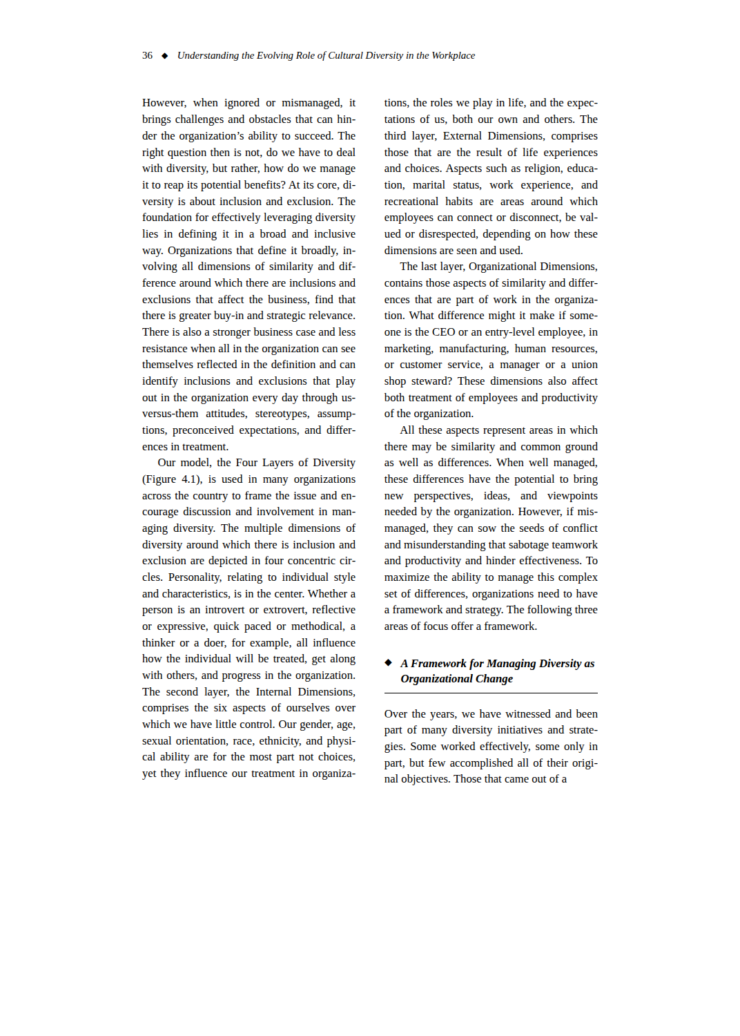36 ◆ Understanding the Evolving Role of Cultural Diversity in the Workplace
However, when ignored or mismanaged, it brings challenges and obstacles that can hinder the organization’s ability to succeed. The right question then is not, do we have to deal with diversity, but rather, how do we manage it to reap its potential benefits? At its core, diversity is about inclusion and exclusion. The foundation for effectively leveraging diversity lies in defining it in a broad and inclusive way. Organizations that define it broadly, involving all dimensions of similarity and difference around which there are inclusions and exclusions that affect the business, find that there is greater buy-in and strategic relevance. There is also a stronger business case and less resistance when all in the organization can see themselves reflected in the definition and can identify inclusions and exclusions that play out in the organization every day through us-versus-them attitudes, stereotypes, assumptions, preconceived expectations, and differences in treatment.
Our model, the Four Layers of Diversity (Figure 4.1), is used in many organizations across the country to frame the issue and encourage discussion and involvement in managing diversity. The multiple dimensions of diversity around which there is inclusion and exclusion are depicted in four concentric circles. Personality, relating to individual style and characteristics, is in the center. Whether a person is an introvert or extrovert, reflective or expressive, quick paced or methodical, a thinker or a doer, for example, all influence how the individual will be treated, get along with others, and progress in the organization. The second layer, the Internal Dimensions, comprises the six aspects of ourselves over which we have little control. Our gender, age, sexual orientation, race, ethnicity, and physical ability are for the most part not choices, yet they influence our treatment in organizations, the roles we play in life, and the expectations of us, both our own and others. The third layer, External Dimensions, comprises those that are the result of life experiences and choices. Aspects such as religion, education, marital status, work experience, and recreational habits are areas around which employees can connect or disconnect, be valued or disrespected, depending on how these dimensions are seen and used.
The last layer, Organizational Dimensions, contains those aspects of similarity and differences that are part of work in the organization. What difference might it make if someone is the CEO or an entry-level employee, in marketing, manufacturing, human resources, or customer service, a manager or a union shop steward? These dimensions also affect both treatment of employees and productivity of the organization.
All these aspects represent areas in which there may be similarity and common ground as well as differences. When well managed, these differences have the potential to bring new perspectives, ideas, and viewpoints needed by the organization. However, if mismanaged, they can sow the seeds of conflict and misunderstanding that sabotage teamwork and productivity and hinder effectiveness. To maximize the ability to manage this complex set of differences, organizations need to have a framework and strategy. The following three areas of focus offer a framework.
◆A Framework for Managing Diversity as Organizational Change
Over the years, we have witnessed and been part of many diversity initiatives and strategies. Some worked effectively, some only in part, but few accomplished all of their original objectives. Those that came out of a